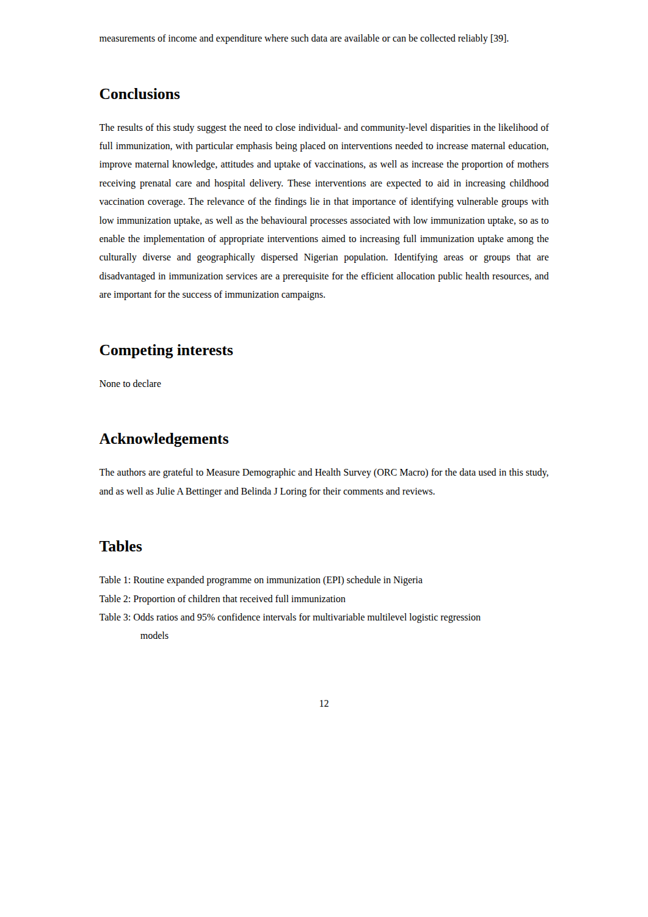measurements of income and expenditure where such data are available or can be collected reliably [39].
Conclusions
The results of this study suggest the need to close individual- and community-level disparities in the likelihood of full immunization, with particular emphasis being placed on interventions needed to increase maternal education, improve maternal knowledge, attitudes and uptake of vaccinations, as well as increase the proportion of mothers receiving prenatal care and hospital delivery. These interventions are expected to aid in increasing childhood vaccination coverage. The relevance of the findings lie in that importance of identifying vulnerable groups with low immunization uptake, as well as the behavioural processes associated with low immunization uptake, so as to enable the implementation of appropriate interventions aimed to increasing full immunization uptake among the culturally diverse and geographically dispersed Nigerian population. Identifying areas or groups that are disadvantaged in immunization services are a prerequisite for the efficient allocation public health resources, and are important for the success of immunization campaigns.
Competing interests
None to declare
Acknowledgements
The authors are grateful to Measure Demographic and Health Survey (ORC Macro) for the data used in this study, and as well as Julie A Bettinger and Belinda J Loring for their comments and reviews.
Tables
Table 1: Routine expanded programme on immunization (EPI) schedule in Nigeria
Table 2: Proportion of children that received full immunization
Table 3: Odds ratios and 95% confidence intervals for multivariable multilevel logistic regression
models
12